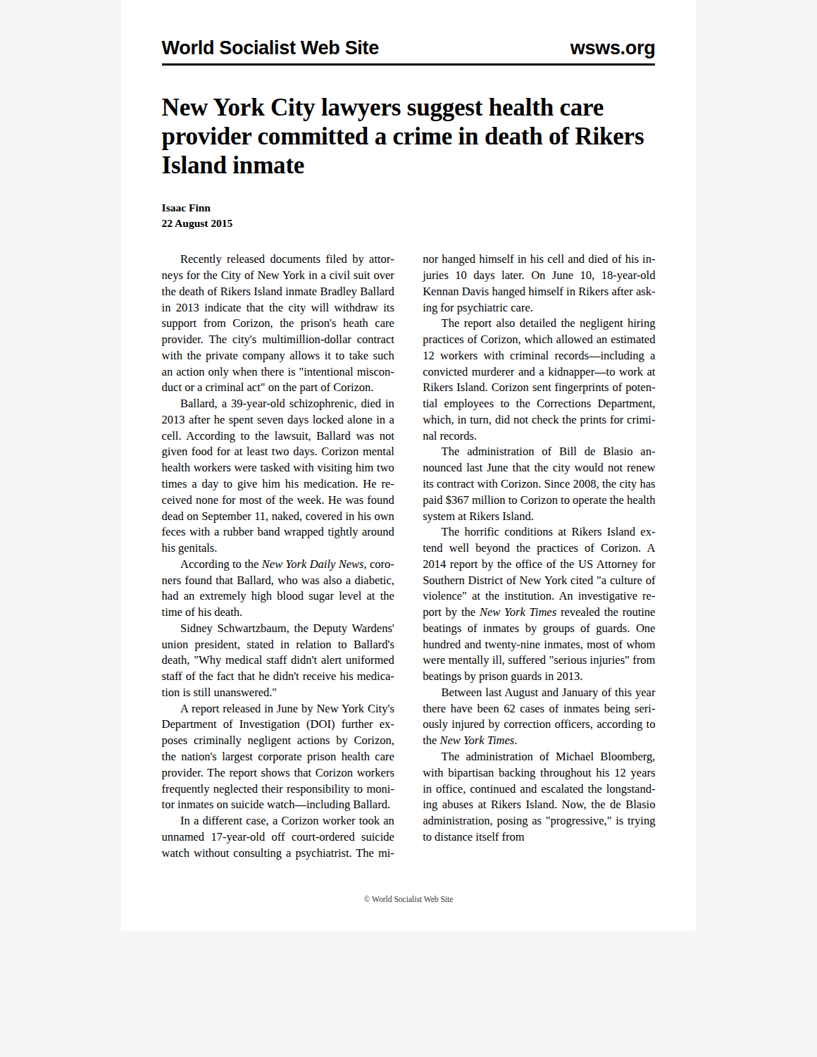World Socialist Web Site
wsws.org
New York City lawyers suggest health care provider committed a crime in death of Rikers Island inmate
Isaac Finn 22 August 2015
Recently released documents filed by attorneys for the City of New York in a civil suit over the death of Rikers Island inmate Bradley Ballard in 2013 indicate that the city will withdraw its support from Corizon, the prison's heath care provider. The city's multimillion-dollar contract with the private company allows it to take such an action only when there is "intentional misconduct or a criminal act" on the part of Corizon.
Ballard, a 39-year-old schizophrenic, died in 2013 after he spent seven days locked alone in a cell. According to the lawsuit, Ballard was not given food for at least two days. Corizon mental health workers were tasked with visiting him two times a day to give him his medication. He received none for most of the week. He was found dead on September 11, naked, covered in his own feces with a rubber band wrapped tightly around his genitals.
According to the New York Daily News, coroners found that Ballard, who was also a diabetic, had an extremely high blood sugar level at the time of his death.
Sidney Schwartzbaum, the Deputy Wardens' union president, stated in relation to Ballard's death, "Why medical staff didn't alert uniformed staff of the fact that he didn't receive his medication is still unanswered."
A report released in June by New York City's Department of Investigation (DOI) further exposes criminally negligent actions by Corizon, the nation's largest corporate prison health care provider. The report shows that Corizon workers frequently neglected their responsibility to monitor inmates on suicide watch—including Ballard.
In a different case, a Corizon worker took an unnamed 17-year-old off court-ordered suicide watch without consulting a psychiatrist. The minor hanged himself in his cell and died of his injuries 10 days later. On June 10, 18-year-old Kennan Davis hanged himself in Rikers after asking for psychiatric care.
The report also detailed the negligent hiring practices of Corizon, which allowed an estimated 12 workers with criminal records—including a convicted murderer and a kidnapper—to work at Rikers Island. Corizon sent fingerprints of potential employees to the Corrections Department, which, in turn, did not check the prints for criminal records.
The administration of Bill de Blasio announced last June that the city would not renew its contract with Corizon. Since 2008, the city has paid $367 million to Corizon to operate the health system at Rikers Island.
The horrific conditions at Rikers Island extend well beyond the practices of Corizon. A 2014 report by the office of the US Attorney for Southern District of New York cited "a culture of violence" at the institution. An investigative report by the New York Times revealed the routine beatings of inmates by groups of guards. One hundred and twenty-nine inmates, most of whom were mentally ill, suffered "serious injuries" from beatings by prison guards in 2013.
Between last August and January of this year there have been 62 cases of inmates being seriously injured by correction officers, according to the New York Times.
The administration of Michael Bloomberg, with bipartisan backing throughout his 12 years in office, continued and escalated the longstanding abuses at Rikers Island. Now, the de Blasio administration, posing as "progressive," is trying to distance itself from
© World Socialist Web Site